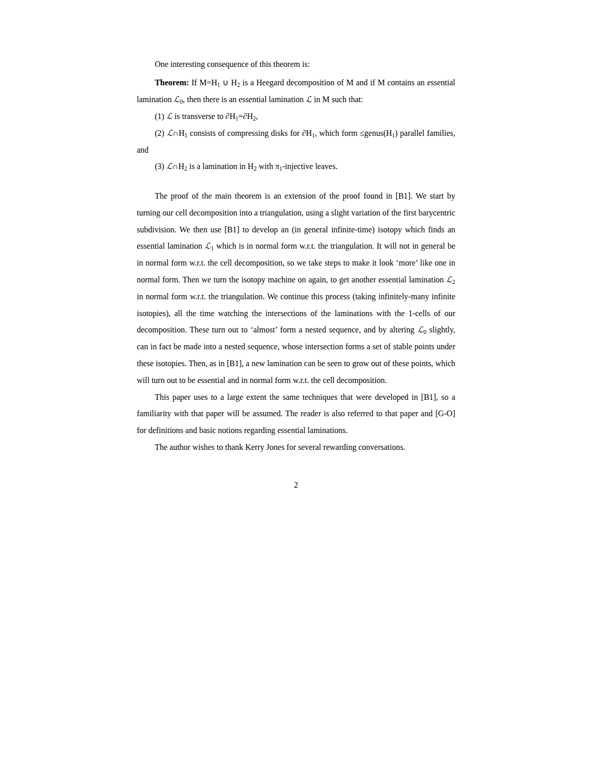One interesting consequence of this theorem is:
Theorem: If M=H1 ∪ H2 is a Heegard decomposition of M and if M contains an essential lamination ℒ0, then there is an essential lamination ℒ in M such that:
(1) ℒ is transverse to ∂H1=∂H2,
(2) ℒ∩H1 consists of compressing disks for ∂H1, which form ≤genus(H1) parallel families, and
(3) ℒ∩H2 is a lamination in H2 with π1-injective leaves.
The proof of the main theorem is an extension of the proof found in [B1]. We start by turning our cell decomposition into a triangulation, using a slight variation of the first barycentric subdivision. We then use [B1] to develop an (in general infinite-time) isotopy which finds an essential lamination ℒ1 which is in normal form w.r.t. the triangulation. It will not in general be in normal form w.r.t. the cell decomposition, so we take steps to make it look ‘more’ like one in normal form. Then we turn the isotopy machine on again, to get another essential lamination ℒ2 in normal form w.r.t. the triangulation. We continue this process (taking infinitely-many infinite isotopies), all the time watching the intersections of the laminations with the 1-cells of our decomposition. These turn out to ‘almost’ form a nested sequence, and by altering ℒ0 slightly, can in fact be made into a nested sequence, whose intersection forms a set of stable points under these isotopies. Then, as in [B1], a new lamination can be seen to grow out of these points, which will turn out to be essential and in normal form w.r.t. the cell decomposition.
This paper uses to a large extent the same techniques that were developed in [B1], so a familiarity with that paper will be assumed. The reader is also referred to that paper and [G-O] for definitions and basic notions regarding essential laminations.
The author wishes to thank Kerry Jones for several rewarding conversations.
2